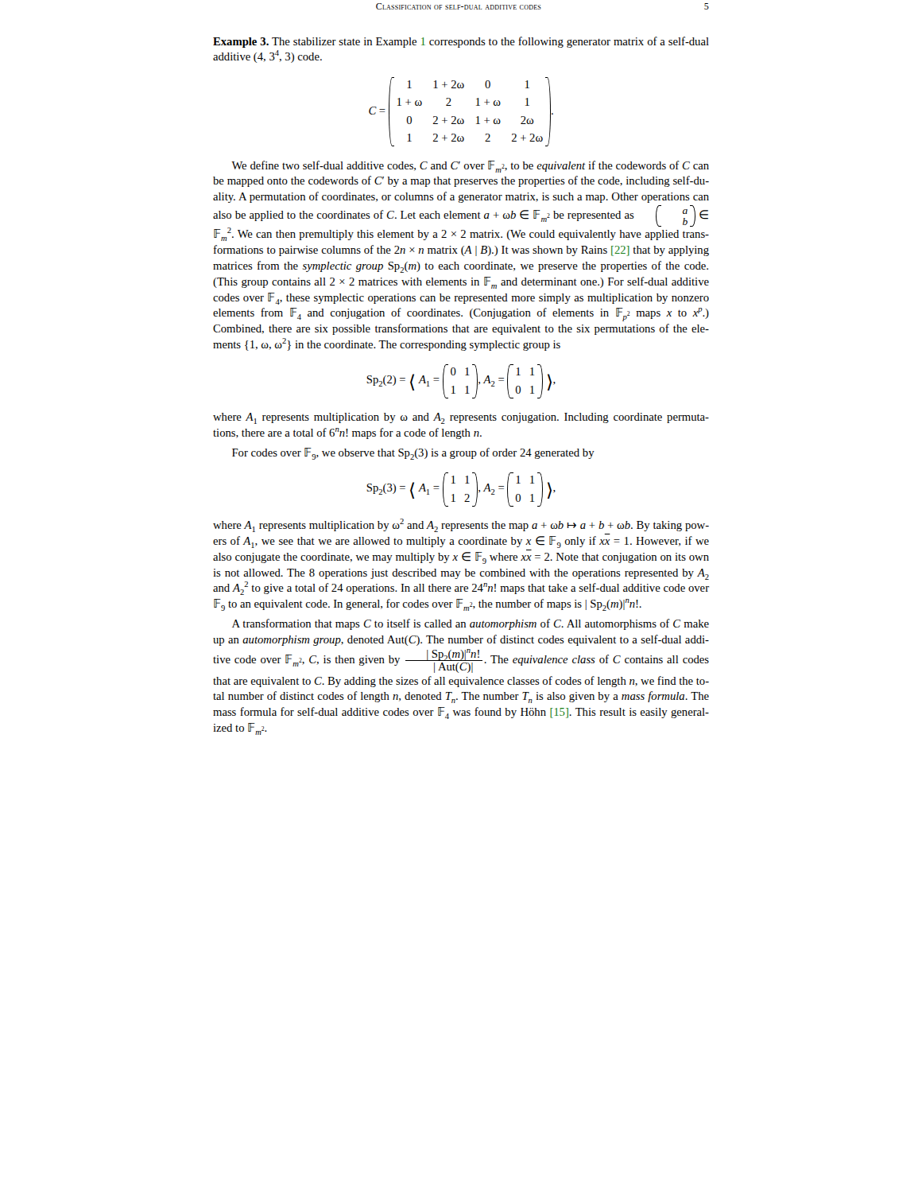Classification of self-dual additive codes 5
Example 3. The stabilizer state in Example 1 corresponds to the following generator matrix of a self-dual additive (4, 34, 3) code.
C = 11 + 2ω 01 1 + ω 21 + ω 1 02 + 2ω 1 + ω 2ω 12 + 2ω 22 + 2ω .
We define two self-dual additive codes, C and C′ over 𝔽m2, to be equivalent if the codewords of C can be mapped onto the codewords of C′ by a map that preserves the properties of the code, including self-duality. A permutation of coordinates, or columns of a generator matrix, is such a map. Other operations can also be applied to the coordinates of C. Let each element a + ωb ∈ 𝔽m2 be represented as ab ∈ 𝔽m2. We can then premultiply this element by a 2 × 2 matrix. (We could equivalently have applied transformations to pairwise columns of the 2n × n matrix (A | B).) It was shown by Rains [22] that by applying matrices from the symplectic group Sp2(m) to each coordinate, we preserve the properties of the code. (This group contains all 2 × 2 matrices with elements in 𝔽m and determinant one.) For self-dual additive codes over 𝔽4, these symplectic operations can be represented more simply as multiplication by nonzero elements from 𝔽4 and conjugation of coordinates. (Conjugation of elements in 𝔽p2 maps x to xp.) Combined, there are six possible transformations that are equivalent to the six permutations of the elements {1, ω, ω2} in the coordinate. The corresponding symplectic group is
Sp2(2) = ⟨ A1 = 01 11 , A2 = 11 01 ⟩,
where A1 represents multiplication by ω and A2 represents conjugation. Including coordinate permutations, there are a total of 6nn! maps for a code of length n.
For codes over 𝔽9, we observe that Sp2(3) is a group of order 24 generated by
Sp2(3) = ⟨ A1 = 11 12 , A2 = 11 01 ⟩,
where A1 represents multiplication by ω2 and A2 represents the map a + ωb ↦ a + b + ωb. By taking powers of A1, we see that we are allowed to multiply a coordinate by x ∈ 𝔽9 only if xx = 1. However, if we also conjugate the coordinate, we may multiply by x ∈ 𝔽9 where xx = 2. Note that conjugation on its own is not allowed. The 8 operations just described may be combined with the operations represented by A2 and A22 to give a total of 24 operations. In all there are 24nn! maps that take a self-dual additive code over 𝔽9 to an equivalent code. In general, for codes over 𝔽m2, the number of maps is | Sp2(m)|nn!.
A transformation that maps C to itself is called an automorphism of C. All automorphisms of C make up an automorphism group, denoted Aut(C). The number of distinct codes equivalent to a self-dual additive code over 𝔽m2, C, is then given by | Sp2(m)|nn!| Aut(C)|. The equivalence class of C contains all codes that are equivalent to C. By adding the sizes of all equivalence classes of codes of length n, we find the total number of distinct codes of length n, denoted Tn. The number Tn is also given by a mass formula. The mass formula for self-dual additive codes over 𝔽4 was found by Höhn [15]. This result is easily generalized to 𝔽m2.